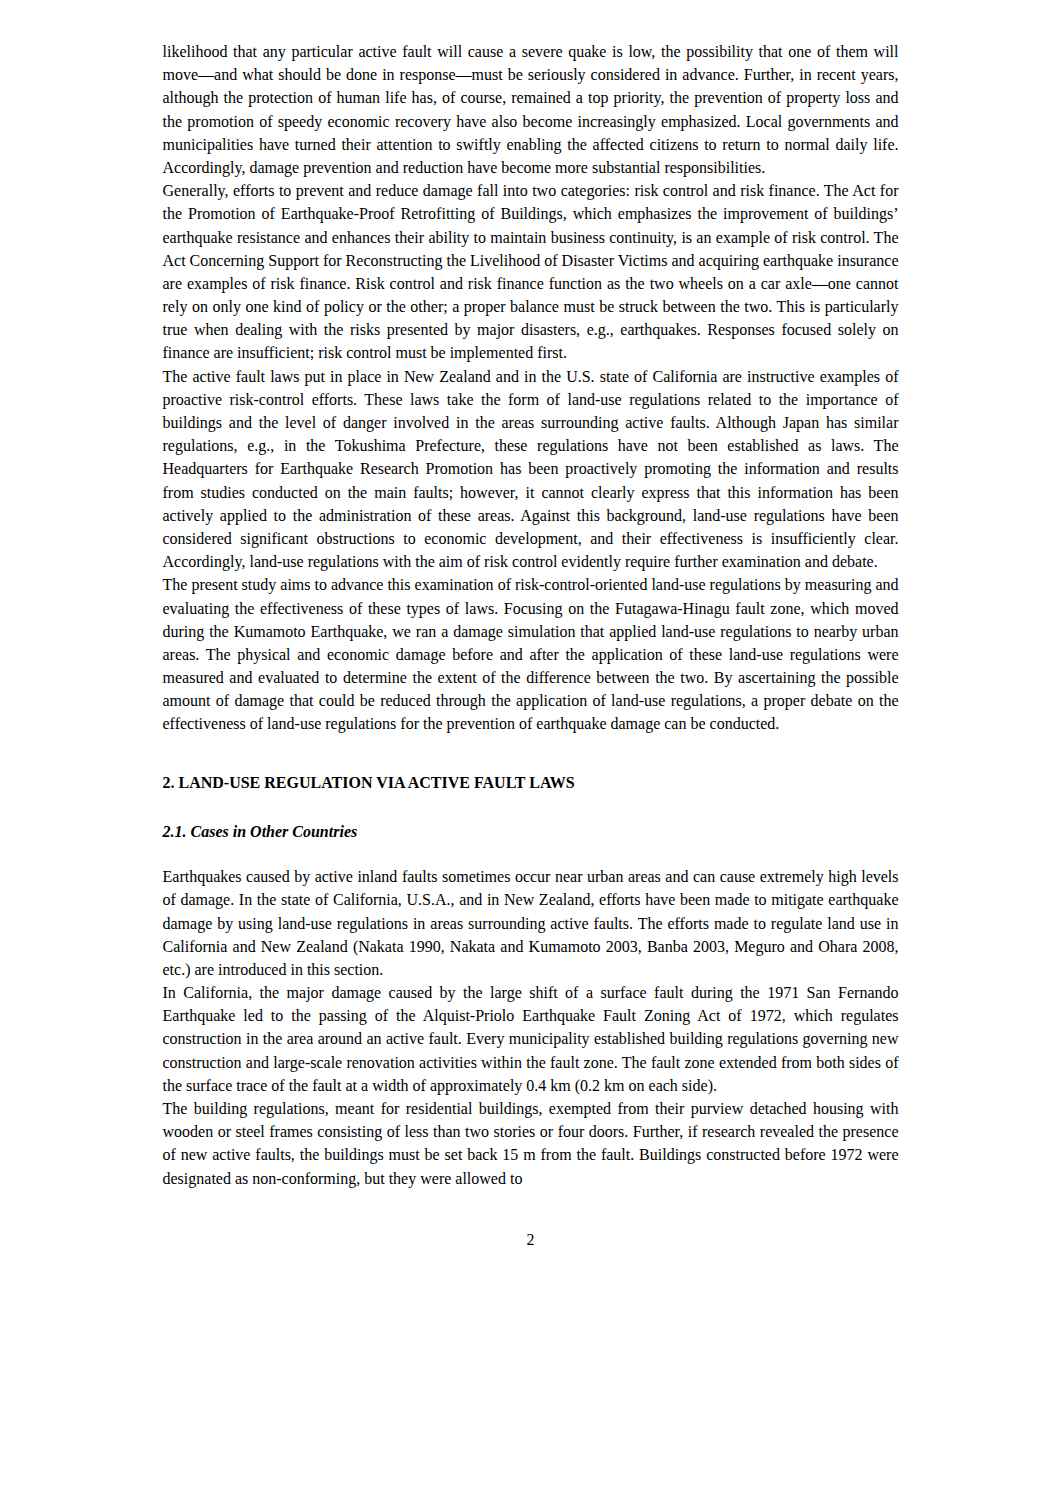likelihood that any particular active fault will cause a severe quake is low, the possibility that one of them will move—and what should be done in response—must be seriously considered in advance. Further, in recent years, although the protection of human life has, of course, remained a top priority, the prevention of property loss and the promotion of speedy economic recovery have also become increasingly emphasized. Local governments and municipalities have turned their attention to swiftly enabling the affected citizens to return to normal daily life. Accordingly, damage prevention and reduction have become more substantial responsibilities.
Generally, efforts to prevent and reduce damage fall into two categories: risk control and risk finance. The Act for the Promotion of Earthquake-Proof Retrofitting of Buildings, which emphasizes the improvement of buildings’ earthquake resistance and enhances their ability to maintain business continuity, is an example of risk control. The Act Concerning Support for Reconstructing the Livelihood of Disaster Victims and acquiring earthquake insurance are examples of risk finance. Risk control and risk finance function as the two wheels on a car axle—one cannot rely on only one kind of policy or the other; a proper balance must be struck between the two. This is particularly true when dealing with the risks presented by major disasters, e.g., earthquakes. Responses focused solely on finance are insufficient; risk control must be implemented first.
The active fault laws put in place in New Zealand and in the U.S. state of California are instructive examples of proactive risk-control efforts. These laws take the form of land-use regulations related to the importance of buildings and the level of danger involved in the areas surrounding active faults. Although Japan has similar regulations, e.g., in the Tokushima Prefecture, these regulations have not been established as laws. The Headquarters for Earthquake Research Promotion has been proactively promoting the information and results from studies conducted on the main faults; however, it cannot clearly express that this information has been actively applied to the administration of these areas. Against this background, land-use regulations have been considered significant obstructions to economic development, and their effectiveness is insufficiently clear. Accordingly, land-use regulations with the aim of risk control evidently require further examination and debate.
The present study aims to advance this examination of risk-control-oriented land-use regulations by measuring and evaluating the effectiveness of these types of laws. Focusing on the Futagawa-Hinagu fault zone, which moved during the Kumamoto Earthquake, we ran a damage simulation that applied land-use regulations to nearby urban areas. The physical and economic damage before and after the application of these land-use regulations were measured and evaluated to determine the extent of the difference between the two. By ascertaining the possible amount of damage that could be reduced through the application of land-use regulations, a proper debate on the effectiveness of land-use regulations for the prevention of earthquake damage can be conducted.
2. LAND-USE REGULATION VIA ACTIVE FAULT LAWS
2.1. Cases in Other Countries
Earthquakes caused by active inland faults sometimes occur near urban areas and can cause extremely high levels of damage. In the state of California, U.S.A., and in New Zealand, efforts have been made to mitigate earthquake damage by using land-use regulations in areas surrounding active faults. The efforts made to regulate land use in California and New Zealand (Nakata 1990, Nakata and Kumamoto 2003, Banba 2003, Meguro and Ohara 2008, etc.) are introduced in this section.
In California, the major damage caused by the large shift of a surface fault during the 1971 San Fernando Earthquake led to the passing of the Alquist-Priolo Earthquake Fault Zoning Act of 1972, which regulates construction in the area around an active fault. Every municipality established building regulations governing new construction and large-scale renovation activities within the fault zone. The fault zone extended from both sides of the surface trace of the fault at a width of approximately 0.4 km (0.2 km on each side).
The building regulations, meant for residential buildings, exempted from their purview detached housing with wooden or steel frames consisting of less than two stories or four doors. Further, if research revealed the presence of new active faults, the buildings must be set back 15 m from the fault. Buildings constructed before 1972 were designated as non-conforming, but they were allowed to
2